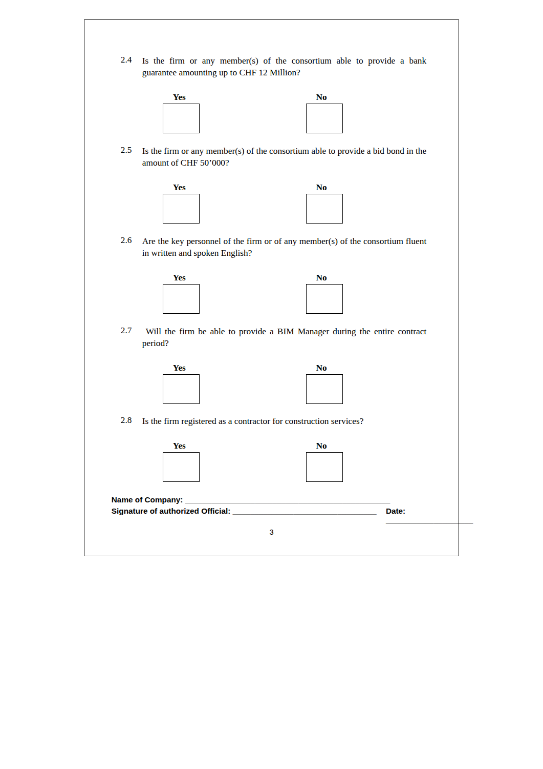2.4
Is the firm or any member(s) of the consortium able to provide a bank guarantee amounting up to CHF 12 Million?
Yes
No
2.5
Is the firm or any member(s) of the consortium able to provide a bid bond in the amount of CHF 50’000?
Yes
No
2.6
Are the key personnel of the firm or of any member(s) of the consortium fluent in written and spoken English?
Yes
No
2.7
Will the firm be able to provide a BIM Manager during the entire contract period?
Yes
No
2.8
Is the firm registered as a contractor for construction services?
Yes
No
Name of Company: _______________________________________________
Signature of authorized Official: _________________________________
Date: ____________________
3